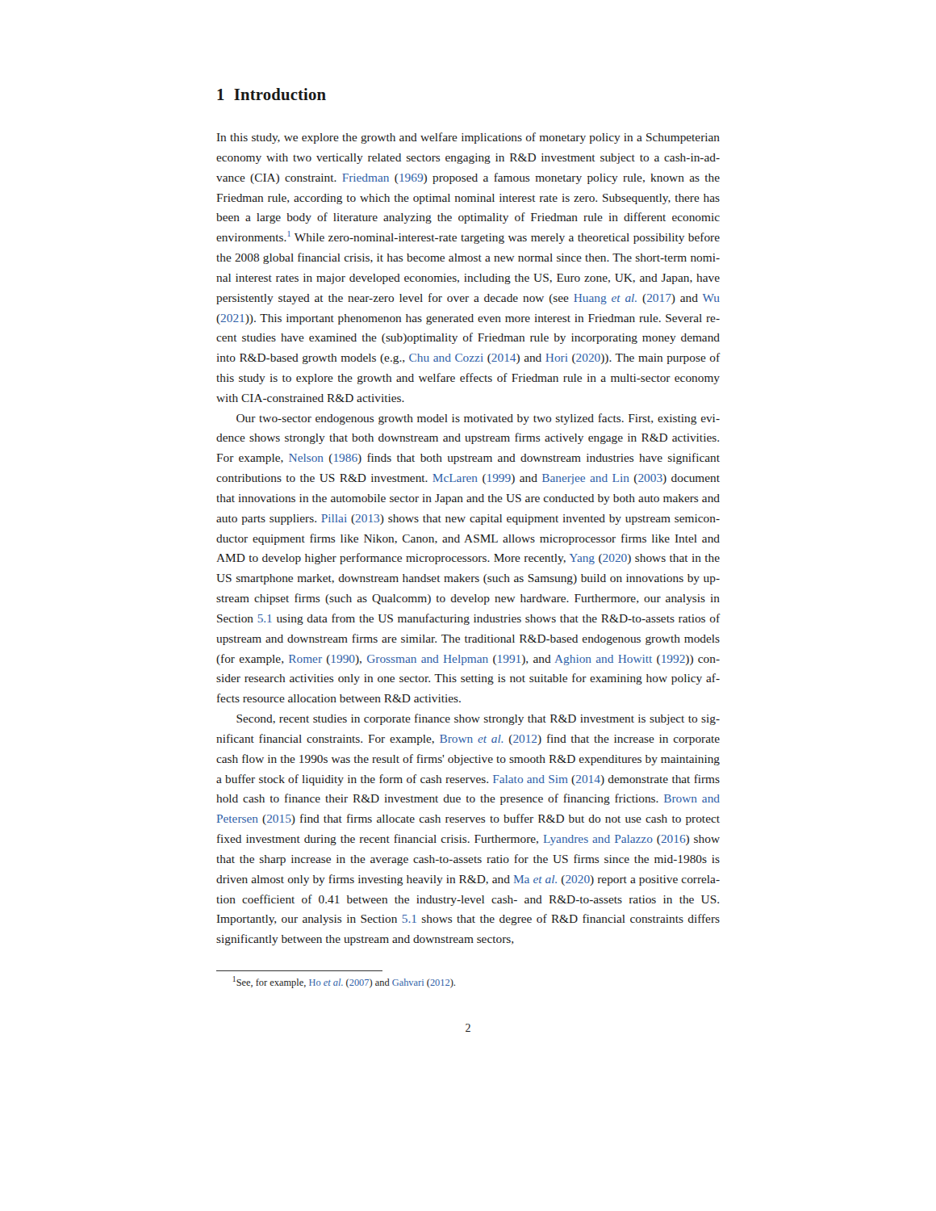1 Introduction
In this study, we explore the growth and welfare implications of monetary policy in a Schumpeterian economy with two vertically related sectors engaging in R&D investment subject to a cash-in-advance (CIA) constraint. Friedman (1969) proposed a famous monetary policy rule, known as the Friedman rule, according to which the optimal nominal interest rate is zero. Subsequently, there has been a large body of literature analyzing the optimality of Friedman rule in different economic environments.1 While zero-nominal-interest-rate targeting was merely a theoretical possibility before the 2008 global financial crisis, it has become almost a new normal since then. The short-term nominal interest rates in major developed economies, including the US, Euro zone, UK, and Japan, have persistently stayed at the near-zero level for over a decade now (see Huang et al. (2017) and Wu (2021)). This important phenomenon has generated even more interest in Friedman rule. Several recent studies have examined the (sub)optimality of Friedman rule by incorporating money demand into R&D-based growth models (e.g., Chu and Cozzi (2014) and Hori (2020)). The main purpose of this study is to explore the growth and welfare effects of Friedman rule in a multi-sector economy with CIA-constrained R&D activities.
Our two-sector endogenous growth model is motivated by two stylized facts. First, existing evidence shows strongly that both downstream and upstream firms actively engage in R&D activities. For example, Nelson (1986) finds that both upstream and downstream industries have significant contributions to the US R&D investment. McLaren (1999) and Banerjee and Lin (2003) document that innovations in the automobile sector in Japan and the US are conducted by both auto makers and auto parts suppliers. Pillai (2013) shows that new capital equipment invented by upstream semiconductor equipment firms like Nikon, Canon, and ASML allows microprocessor firms like Intel and AMD to develop higher performance microprocessors. More recently, Yang (2020) shows that in the US smartphone market, downstream handset makers (such as Samsung) build on innovations by upstream chipset firms (such as Qualcomm) to develop new hardware. Furthermore, our analysis in Section 5.1 using data from the US manufacturing industries shows that the R&D-to-assets ratios of upstream and downstream firms are similar. The traditional R&D-based endogenous growth models (for example, Romer (1990), Grossman and Helpman (1991), and Aghion and Howitt (1992)) consider research activities only in one sector. This setting is not suitable for examining how policy affects resource allocation between R&D activities.
Second, recent studies in corporate finance show strongly that R&D investment is subject to significant financial constraints. For example, Brown et al. (2012) find that the increase in corporate cash flow in the 1990s was the result of firms' objective to smooth R&D expenditures by maintaining a buffer stock of liquidity in the form of cash reserves. Falato and Sim (2014) demonstrate that firms hold cash to finance their R&D investment due to the presence of financing frictions. Brown and Petersen (2015) find that firms allocate cash reserves to buffer R&D but do not use cash to protect fixed investment during the recent financial crisis. Furthermore, Lyandres and Palazzo (2016) show that the sharp increase in the average cash-to-assets ratio for the US firms since the mid-1980s is driven almost only by firms investing heavily in R&D, and Ma et al. (2020) report a positive correlation coefficient of 0.41 between the industry-level cash- and R&D-to-assets ratios in the US. Importantly, our analysis in Section 5.1 shows that the degree of R&D financial constraints differs significantly between the upstream and downstream sectors,
1See, for example, Ho et al. (2007) and Gahvari (2012).
2